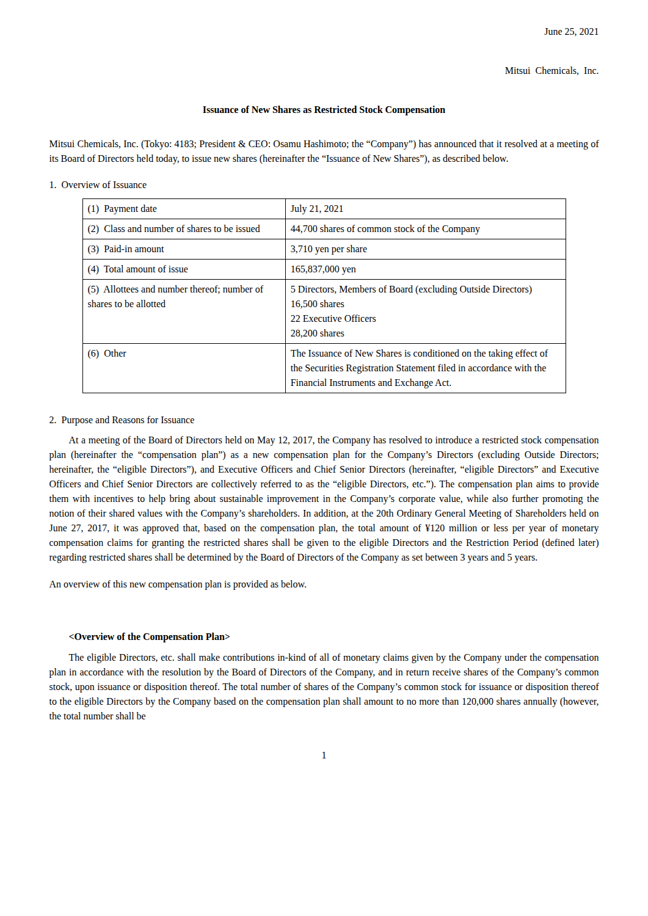June 25, 2021
Mitsui Chemicals, Inc.
Issuance of New Shares as Restricted Stock Compensation
Mitsui Chemicals, Inc. (Tokyo: 4183; President & CEO: Osamu Hashimoto; the “Company”) has announced that it resolved at a meeting of its Board of Directors held today, to issue new shares (hereinafter the “Issuance of New Shares”), as described below.
1. Overview of Issuance
| (1) Payment date | July 21, 2021 |
| (2) Class and number of shares to be issued | 44,700 shares of common stock of the Company |
| (3) Paid-in amount | 3,710 yen per share |
| (4) Total amount of issue | 165,837,000 yen |
| (5) Allottees and number thereof; number of shares to be allotted | 5 Directors, Members of Board (excluding Outside Directors) 16,500 shares 22 Executive Officers 28,200 shares |
| (6) Other | The Issuance of New Shares is conditioned on the taking effect of the Securities Registration Statement filed in accordance with the Financial Instruments and Exchange Act. |
2. Purpose and Reasons for Issuance
At a meeting of the Board of Directors held on May 12, 2017, the Company has resolved to introduce a restricted stock compensation plan (hereinafter the “compensation plan”) as a new compensation plan for the Company’s Directors (excluding Outside Directors; hereinafter, the “eligible Directors”), and Executive Officers and Chief Senior Directors (hereinafter, “eligible Directors” and Executive Officers and Chief Senior Directors are collectively referred to as the “eligible Directors, etc.”). The compensation plan aims to provide them with incentives to help bring about sustainable improvement in the Company’s corporate value, while also further promoting the notion of their shared values with the Company’s shareholders. In addition, at the 20th Ordinary General Meeting of Shareholders held on June 27, 2017, it was approved that, based on the compensation plan, the total amount of ¥120 million or less per year of monetary compensation claims for granting the restricted shares shall be given to the eligible Directors and the Restriction Period (defined later) regarding restricted shares shall be determined by the Board of Directors of the Company as set between 3 years and 5 years.
An overview of this new compensation plan is provided as below.
<Overview of the Compensation Plan>
The eligible Directors, etc. shall make contributions in-kind of all of monetary claims given by the Company under the compensation plan in accordance with the resolution by the Board of Directors of the Company, and in return receive shares of the Company’s common stock, upon issuance or disposition thereof. The total number of shares of the Company’s common stock for issuance or disposition thereof to the eligible Directors by the Company based on the compensation plan shall amount to no more than 120,000 shares annually (however, the total number shall be
1